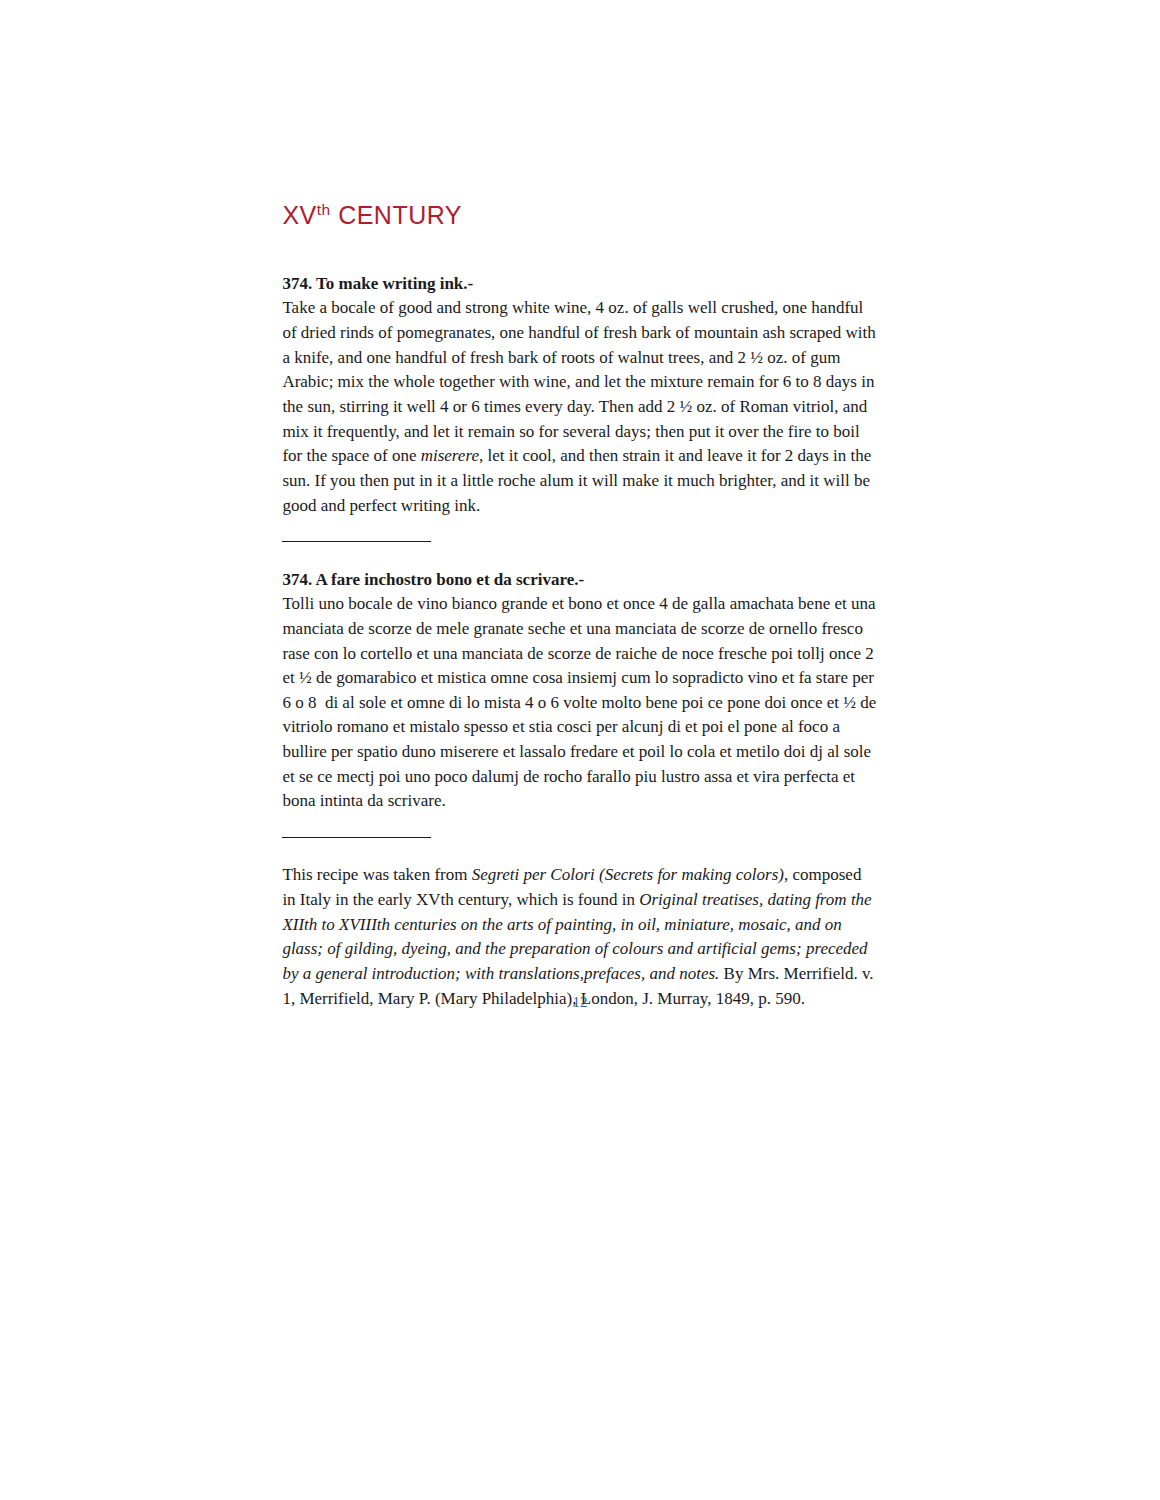XVth CENTURY
374. To make writing ink.-
Take a bocale of good and strong white wine, 4 oz. of galls well crushed, one handful of dried rinds of pomegranates, one handful of fresh bark of mountain ash scraped with a knife, and one handful of fresh bark of roots of walnut trees, and 2 ½ oz. of gum Arabic; mix the whole together with wine, and let the mixture remain for 6 to 8 days in the sun, stirring it well 4 or 6 times every day. Then add 2 ½ oz. of Roman vitriol, and mix it frequently, and let it remain so for several days; then put it over the fire to boil for the space of one miserere, let it cool, and then strain it and leave it for 2 days in the sun. If you then put in it a little roche alum it will make it much brighter, and it will be good and perfect writing ink.
374. A fare inchostro bono et da scrivare.-
Tolli uno bocale de vino bianco grande et bono et once 4 de galla amachata bene et una manciata de scorze de mele granate seche et una manciata de scorze de ornello fresco rase con lo cortello et una manciata de scorze de raiche de noce fresche poi tollj once 2 et ½ de gomarabico et mistica omne cosa insiemj cum lo sopradicto vino et fa stare per 6 o 8 di al sole et omne di lo mista 4 o 6 volte molto bene poi ce pone doi once et ½ de vitriolo romano et mistalo spesso et stia cosci per alcunj di et poi el pone al foco a bullire per spatio duno miserere et lassalo fredare et poil lo cola et metilo doi dj al sole et se ce mectj poi uno poco dalumj de rocho farallo piu lustro assa et vira perfecta et bona intinta da scrivare.
This recipe was taken from Segreti per Colori (Secrets for making colors), composed in Italy in the early XVth century, which is found in Original treatises, dating from the XIIth to XVIIIth centuries on the arts of painting, in oil, miniature, mosaic, and on glass; of gilding, dyeing, and the preparation of colours and artificial gems; preceded by a general introduction; with translations,prefaces, and notes. By Mrs. Merrifield. v. 1, Merrifield, Mary P. (Mary Philadelphia), London, J. Murray, 1849, p. 590.
12